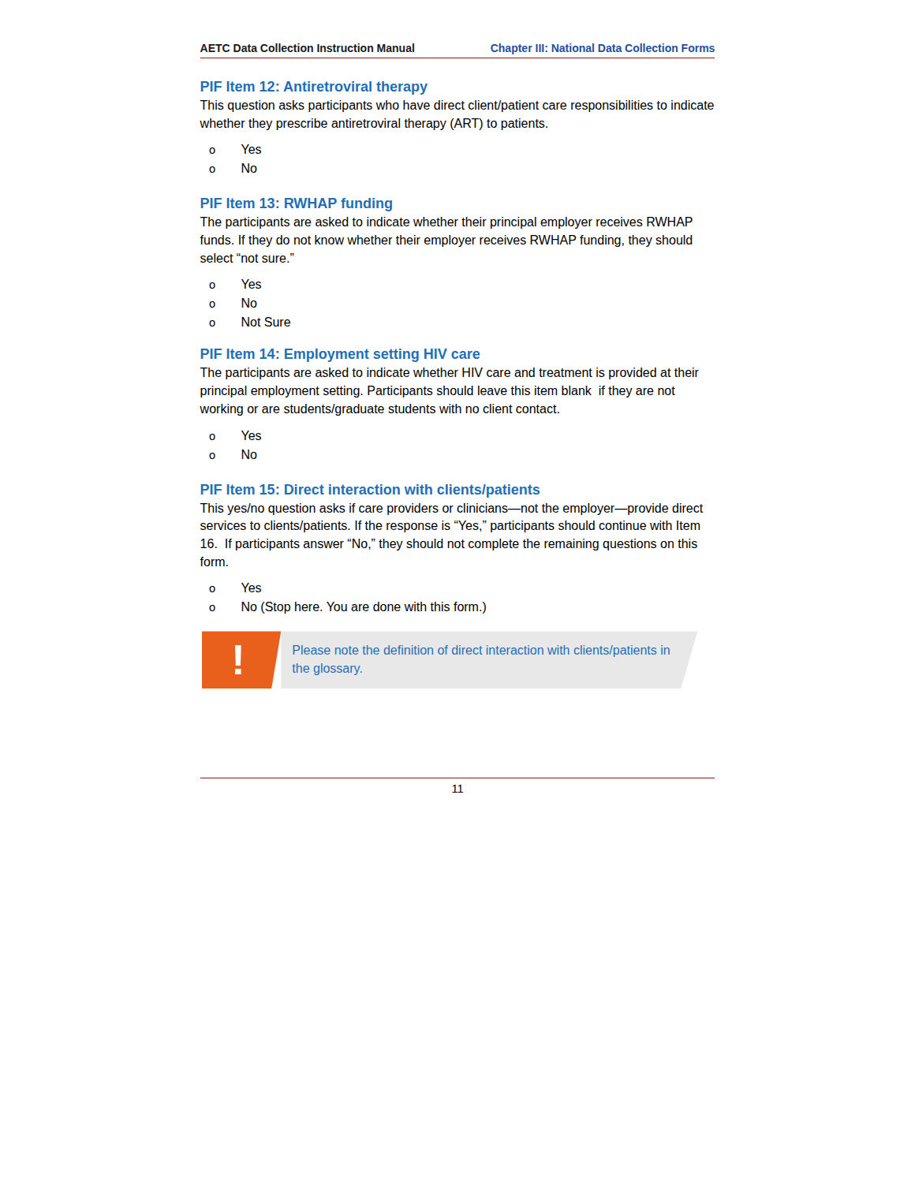AETC Data Collection Instruction Manual
Chapter III: National Data Collection Forms
PIF Item 12: Antiretroviral therapy
This question asks participants who have direct client/patient care responsibilities to indicate whether they prescribe antiretroviral therapy (ART) to patients.
oYes
oNo
PIF Item 13: RWHAP funding
The participants are asked to indicate whether their principal employer receives RWHAP funds. If they do not know whether their employer receives RWHAP funding, they should select “not sure.”
oYes
oNo
oNot Sure
PIF Item 14: Employment setting HIV care
The participants are asked to indicate whether HIV care and treatment is provided at their principal employment setting. Participants should leave this item blank if they are not working or are students/graduate students with no client contact.
oYes
oNo
PIF Item 15: Direct interaction with clients/patients
This yes/no question asks if care providers or clinicians—not the employer—provide direct services to clients/patients. If the response is “Yes,” participants should continue with Item 16. If participants answer “No,” they should not complete the remaining questions on this form.
oYes
oNo (Stop here. You are done with this form.)
!
Please note the definition of direct interaction with clients/patients in the glossary.
11